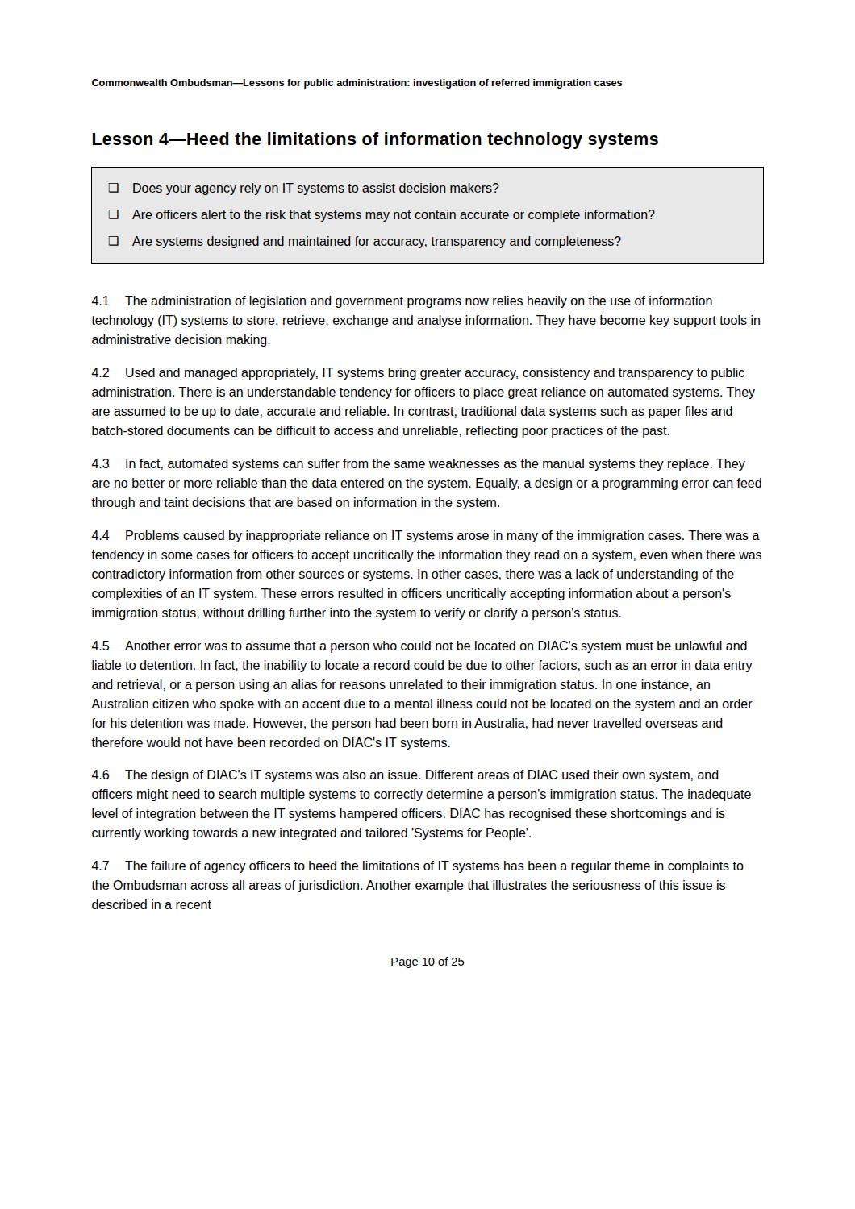Commonwealth Ombudsman—Lessons for public administration: investigation of referred immigration cases
Lesson 4—Heed the limitations of information technology systems
Does your agency rely on IT systems to assist decision makers?
Are officers alert to the risk that systems may not contain accurate or complete information?
Are systems designed and maintained for accuracy, transparency and completeness?
4.1 The administration of legislation and government programs now relies heavily on the use of information technology (IT) systems to store, retrieve, exchange and analyse information. They have become key support tools in administrative decision making.
4.2 Used and managed appropriately, IT systems bring greater accuracy, consistency and transparency to public administration. There is an understandable tendency for officers to place great reliance on automated systems. They are assumed to be up to date, accurate and reliable. In contrast, traditional data systems such as paper files and batch-stored documents can be difficult to access and unreliable, reflecting poor practices of the past.
4.3 In fact, automated systems can suffer from the same weaknesses as the manual systems they replace. They are no better or more reliable than the data entered on the system. Equally, a design or a programming error can feed through and taint decisions that are based on information in the system.
4.4 Problems caused by inappropriate reliance on IT systems arose in many of the immigration cases. There was a tendency in some cases for officers to accept uncritically the information they read on a system, even when there was contradictory information from other sources or systems. In other cases, there was a lack of understanding of the complexities of an IT system. These errors resulted in officers uncritically accepting information about a person's immigration status, without drilling further into the system to verify or clarify a person's status.
4.5 Another error was to assume that a person who could not be located on DIAC's system must be unlawful and liable to detention. In fact, the inability to locate a record could be due to other factors, such as an error in data entry and retrieval, or a person using an alias for reasons unrelated to their immigration status. In one instance, an Australian citizen who spoke with an accent due to a mental illness could not be located on the system and an order for his detention was made. However, the person had been born in Australia, had never travelled overseas and therefore would not have been recorded on DIAC's IT systems.
4.6 The design of DIAC's IT systems was also an issue. Different areas of DIAC used their own system, and officers might need to search multiple systems to correctly determine a person's immigration status. The inadequate level of integration between the IT systems hampered officers. DIAC has recognised these shortcomings and is currently working towards a new integrated and tailored 'Systems for People'.
4.7 The failure of agency officers to heed the limitations of IT systems has been a regular theme in complaints to the Ombudsman across all areas of jurisdiction. Another example that illustrates the seriousness of this issue is described in a recent
Page 10 of 25